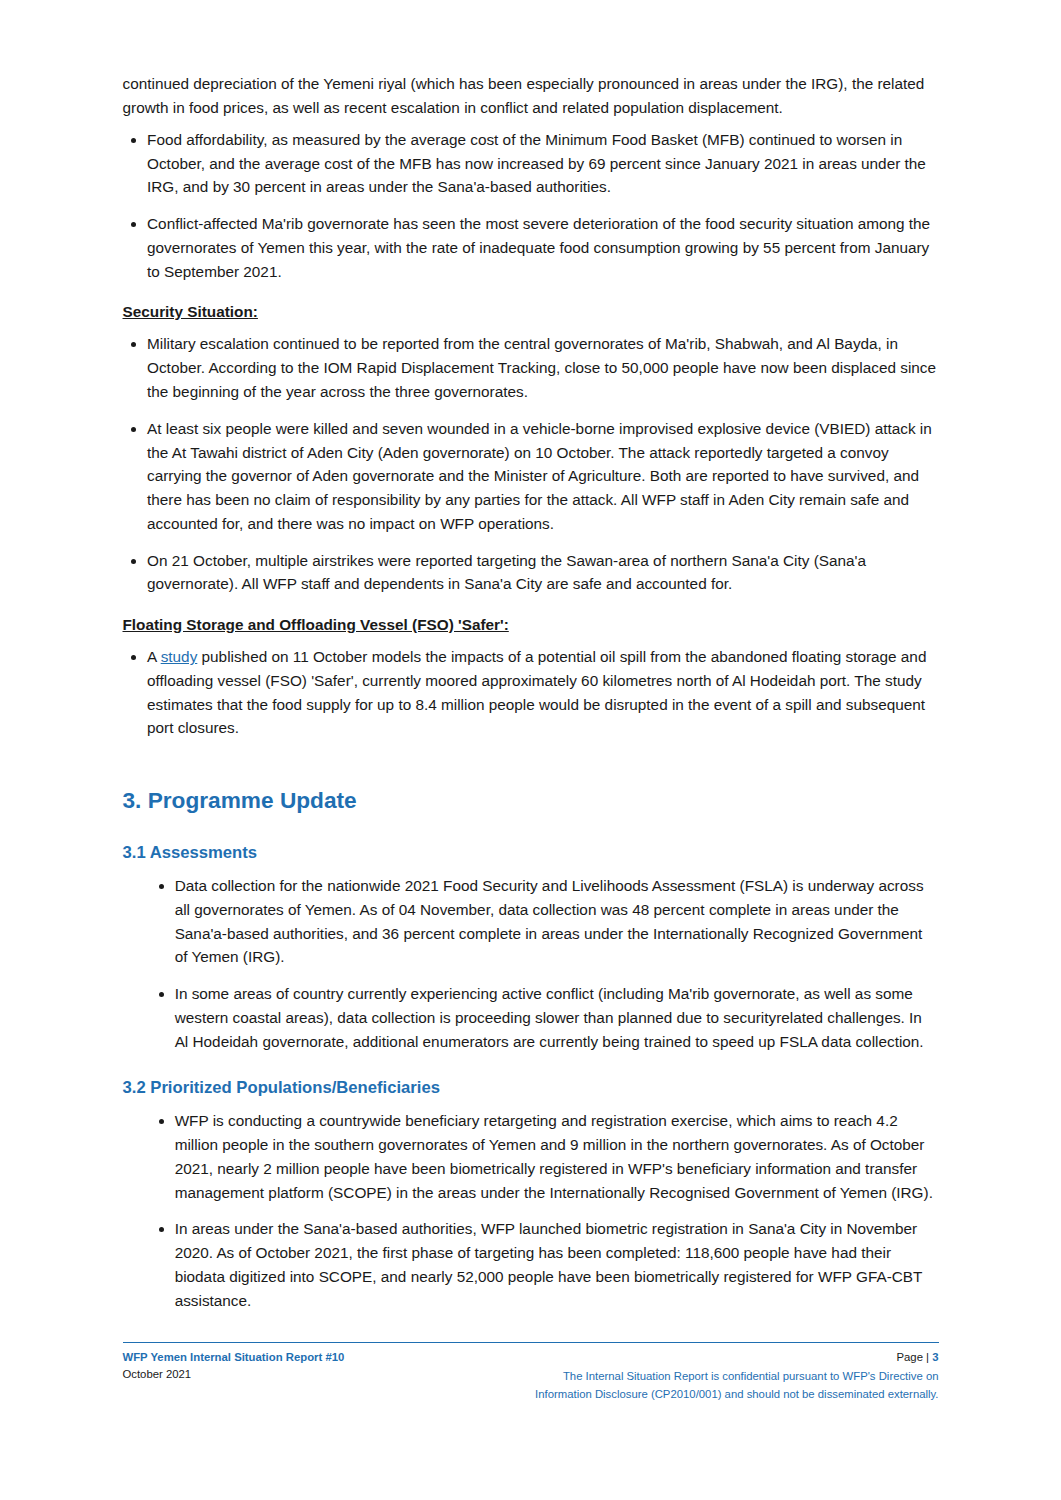continued depreciation of the Yemeni riyal (which has been especially pronounced in areas under the IRG), the related growth in food prices, as well as recent escalation in conflict and related population displacement.
Food affordability, as measured by the average cost of the Minimum Food Basket (MFB) continued to worsen in October, and the average cost of the MFB has now increased by 69 percent since January 2021 in areas under the IRG, and by 30 percent in areas under the Sana'a-based authorities.
Conflict-affected Ma'rib governorate has seen the most severe deterioration of the food security situation among the governorates of Yemen this year, with the rate of inadequate food consumption growing by 55 percent from January to September 2021.
Security Situation:
Military escalation continued to be reported from the central governorates of Ma'rib, Shabwah, and Al Bayda, in October. According to the IOM Rapid Displacement Tracking, close to 50,000 people have now been displaced since the beginning of the year across the three governorates.
At least six people were killed and seven wounded in a vehicle-borne improvised explosive device (VBIED) attack in the At Tawahi district of Aden City (Aden governorate) on 10 October. The attack reportedly targeted a convoy carrying the governor of Aden governorate and the Minister of Agriculture. Both are reported to have survived, and there has been no claim of responsibility by any parties for the attack. All WFP staff in Aden City remain safe and accounted for, and there was no impact on WFP operations.
On 21 October, multiple airstrikes were reported targeting the Sawan-area of northern Sana'a City (Sana'a governorate). All WFP staff and dependents in Sana'a City are safe and accounted for.
Floating Storage and Offloading Vessel (FSO) 'Safer':
A study published on 11 October models the impacts of a potential oil spill from the abandoned floating storage and offloading vessel (FSO) 'Safer', currently moored approximately 60 kilometres north of Al Hodeidah port. The study estimates that the food supply for up to 8.4 million people would be disrupted in the event of a spill and subsequent port closures.
3. Programme Update
3.1 Assessments
Data collection for the nationwide 2021 Food Security and Livelihoods Assessment (FSLA) is underway across all governorates of Yemen. As of 04 November, data collection was 48 percent complete in areas under the Sana'a-based authorities, and 36 percent complete in areas under the Internationally Recognized Government of Yemen (IRG).
In some areas of country currently experiencing active conflict (including Ma'rib governorate, as well as some western coastal areas), data collection is proceeding slower than planned due to securityrelated challenges. In Al Hodeidah governorate, additional enumerators are currently being trained to speed up FSLA data collection.
3.2 Prioritized Populations/Beneficiaries
WFP is conducting a countrywide beneficiary retargeting and registration exercise, which aims to reach 4.2 million people in the southern governorates of Yemen and 9 million in the northern governorates. As of October 2021, nearly 2 million people have been biometrically registered in WFP's beneficiary information and transfer management platform (SCOPE) in the areas under the Internationally Recognised Government of Yemen (IRG).
In areas under the Sana'a-based authorities, WFP launched biometric registration in Sana'a City in November 2020. As of October 2021, the first phase of targeting has been completed: 118,600 people have had their biodata digitized into SCOPE, and nearly 52,000 people have been biometrically registered for WFP GFA-CBT assistance.
WFP Yemen Internal Situation Report #10 October 2021
Page | 3 The Internal Situation Report is confidential pursuant to WFP's Directive on
Information Disclosure (CP2010/001) and should not be disseminated externally.